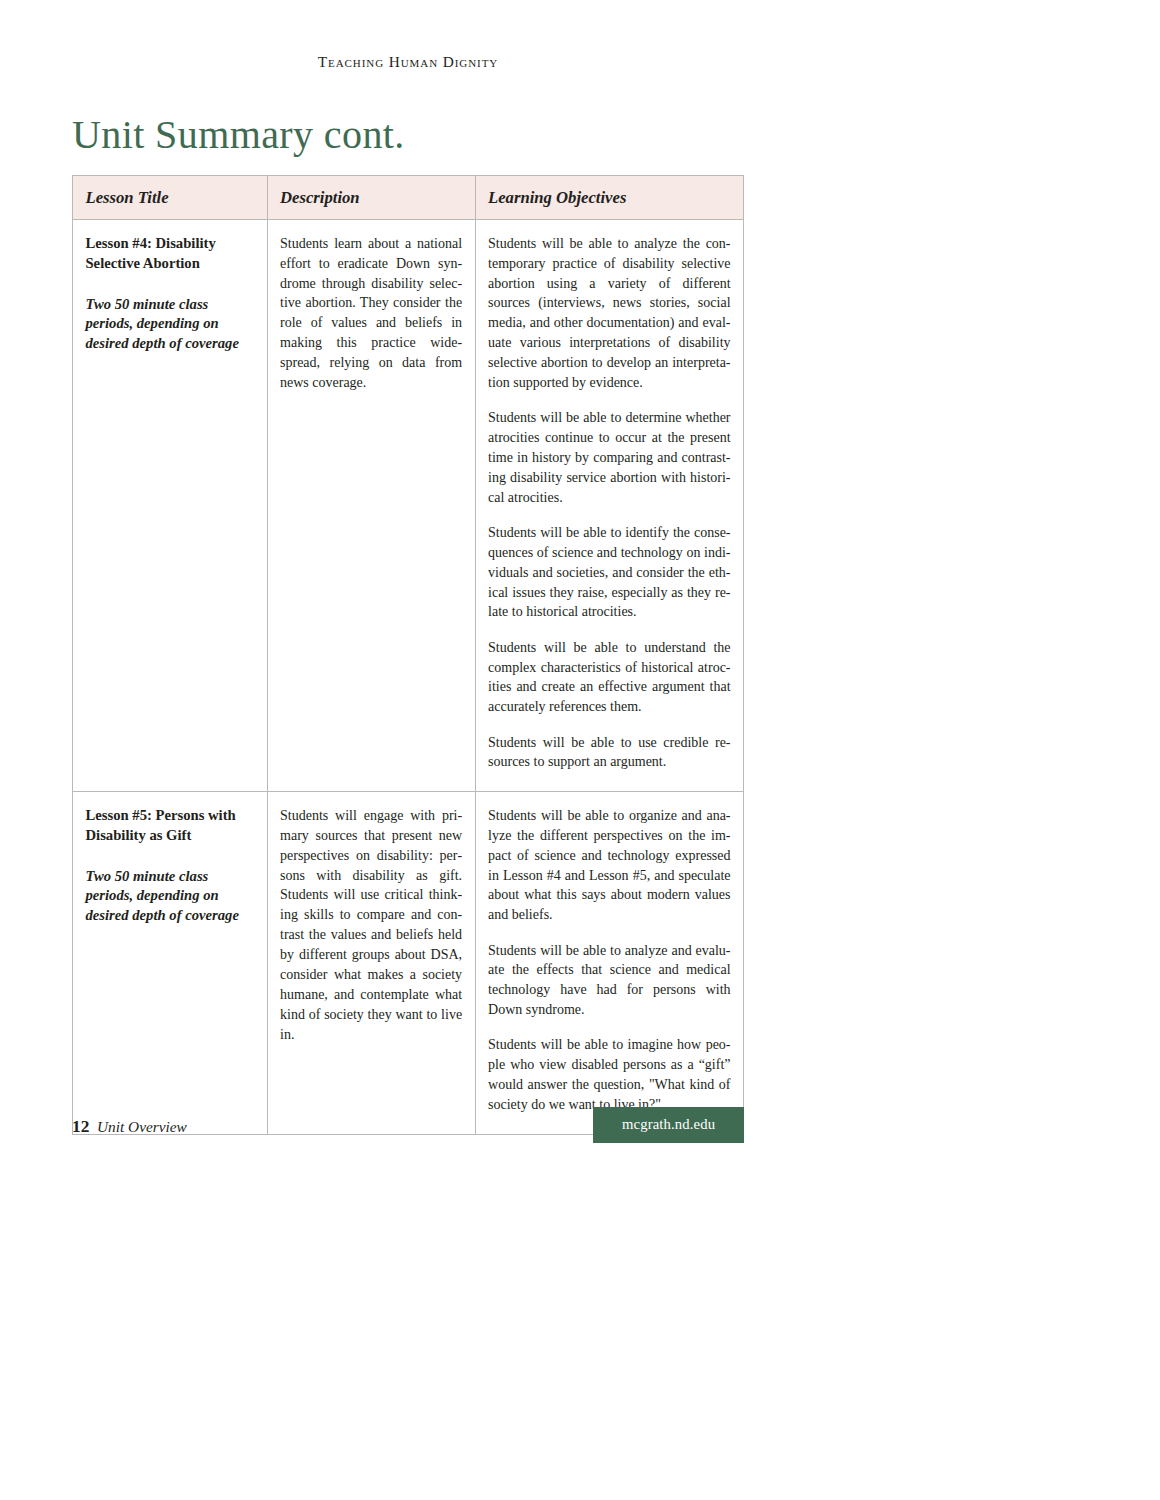Teaching Human Dignity
Unit Summary cont.
| Lesson Title | Description | Learning Objectives |
| --- | --- | --- |
| Lesson #4: Disability Selective Abortion Two 50 minute class periods, depending on desired depth of coverage | Students learn about a national effort to eradicate Down syndrome through disability selective abortion. They consider the role of values and beliefs in making this practice widespread, relying on data from news coverage. | Students will be able to analyze the contemporary practice of disability selective abortion using a variety of different sources (interviews, news stories, social media, and other documentation) and evaluate various interpretations of disability selective abortion to develop an interpretation supported by evidence. Students will be able to determine whether atrocities continue to occur at the present time in history by comparing and contrasting disability service abortion with historical atrocities. Students will be able to identify the consequences of science and technology on individuals and societies, and consider the ethical issues they raise, especially as they relate to historical atrocities. Students will be able to understand the complex characteristics of historical atrocities and create an effective argument that accurately references them. Students will be able to use credible resources to support an argument. |
| Lesson #5: Persons with Disability as Gift Two 50 minute class periods, depending on desired depth of coverage | Students will engage with primary sources that present new perspectives on disability: persons with disability as gift. Students will use critical thinking skills to compare and contrast the values and beliefs held by different groups about DSA, consider what makes a society humane, and contemplate what kind of society they want to live in. | Students will be able to organize and analyze the different perspectives on the impact of science and technology expressed in Lesson #4 and Lesson #5, and speculate about what this says about modern values and beliefs. Students will be able to analyze and evaluate the effects that science and medical technology have had for persons with Down syndrome. Students will be able to imagine how people who view disabled persons as a “gift” would answer the question, "What kind of society do we want to live in?" |
12 Unit Overview
mcgrath.nd.edu